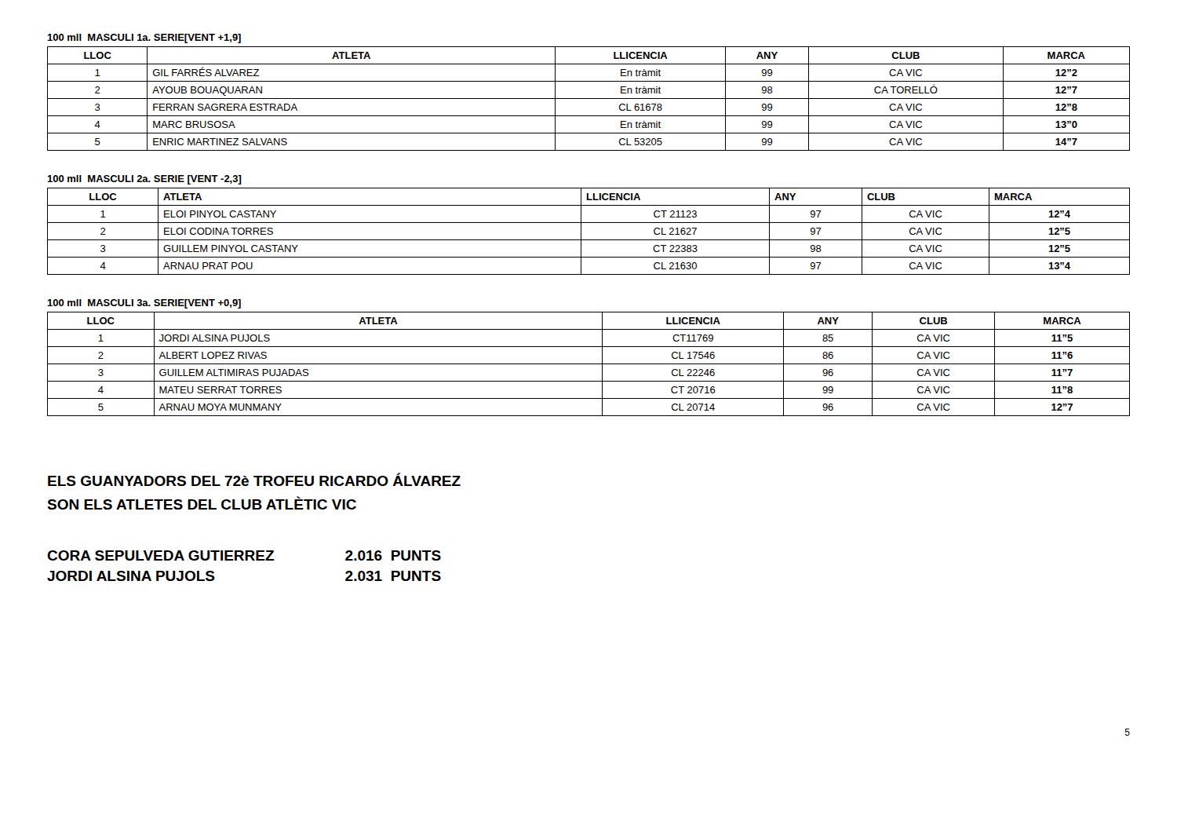100 mll MASCULI 1a. SERIE[VENT +1,9]
| LLOC | ATLETA | LLICENCIA | ANY | CLUB | MARCA |
| --- | --- | --- | --- | --- | --- |
| 1 | GIL FARRÉS ALVAREZ | En tràmit | 99 | CA VIC | 12”2 |
| 2 | AYOUB BOUAQUARAN | En tràmit | 98 | CA TORELLÓ | 12”7 |
| 3 | FERRAN SAGRERA ESTRADA | CL 61678 | 99 | CA VIC | 12”8 |
| 4 | MARC BRUSOSA | En tràmit | 99 | CA VIC | 13”0 |
| 5 | ENRIC MARTINEZ SALVANS | CL 53205 | 99 | CA VIC | 14”7 |
100 mll MASCULI 2a. SERIE [VENT -2,3]
| LLOC | ATLETA | LLICENCIA | ANY | CLUB | MARCA |
| --- | --- | --- | --- | --- | --- |
| 1 | ELOI PINYOL CASTANY | CT 21123 | 97 | CA VIC | 12”4 |
| 2 | ELOI CODINA TORRES | CL 21627 | 97 | CA VIC | 12”5 |
| 3 | GUILLEM PINYOL CASTANY | CT 22383 | 98 | CA VIC | 12”5 |
| 4 | ARNAU PRAT POU | CL 21630 | 97 | CA VIC | 13”4 |
100 mll MASCULI 3a. SERIE[VENT +0,9]
| LLOC | ATLETA | LLICENCIA | ANY | CLUB | MARCA |
| --- | --- | --- | --- | --- | --- |
| 1 | JORDI ALSINA PUJOLS | CT11769 | 85 | CA VIC | 11”5 |
| 2 | ALBERT LOPEZ RIVAS | CL 17546 | 86 | CA VIC | 11”6 |
| 3 | GUILLEM ALTIMIRAS PUJADAS | CL 22246 | 96 | CA VIC | 11”7 |
| 4 | MATEU SERRAT TORRES | CT 20716 | 99 | CA VIC | 11”8 |
| 5 | ARNAU MOYA MUNMANY | CL 20714 | 96 | CA VIC | 12”7 |
ELS GUANYADORS DEL 72è TROFEU RICARDO ÁLVAREZ
SON ELS ATLETES DEL CLUB ATLÈTIC VIC
| CORA SEPULVEDA GUTIERREZ | 2.016 PUNTS |
| JORDI ALSINA PUJOLS | 2.031 PUNTS |
5